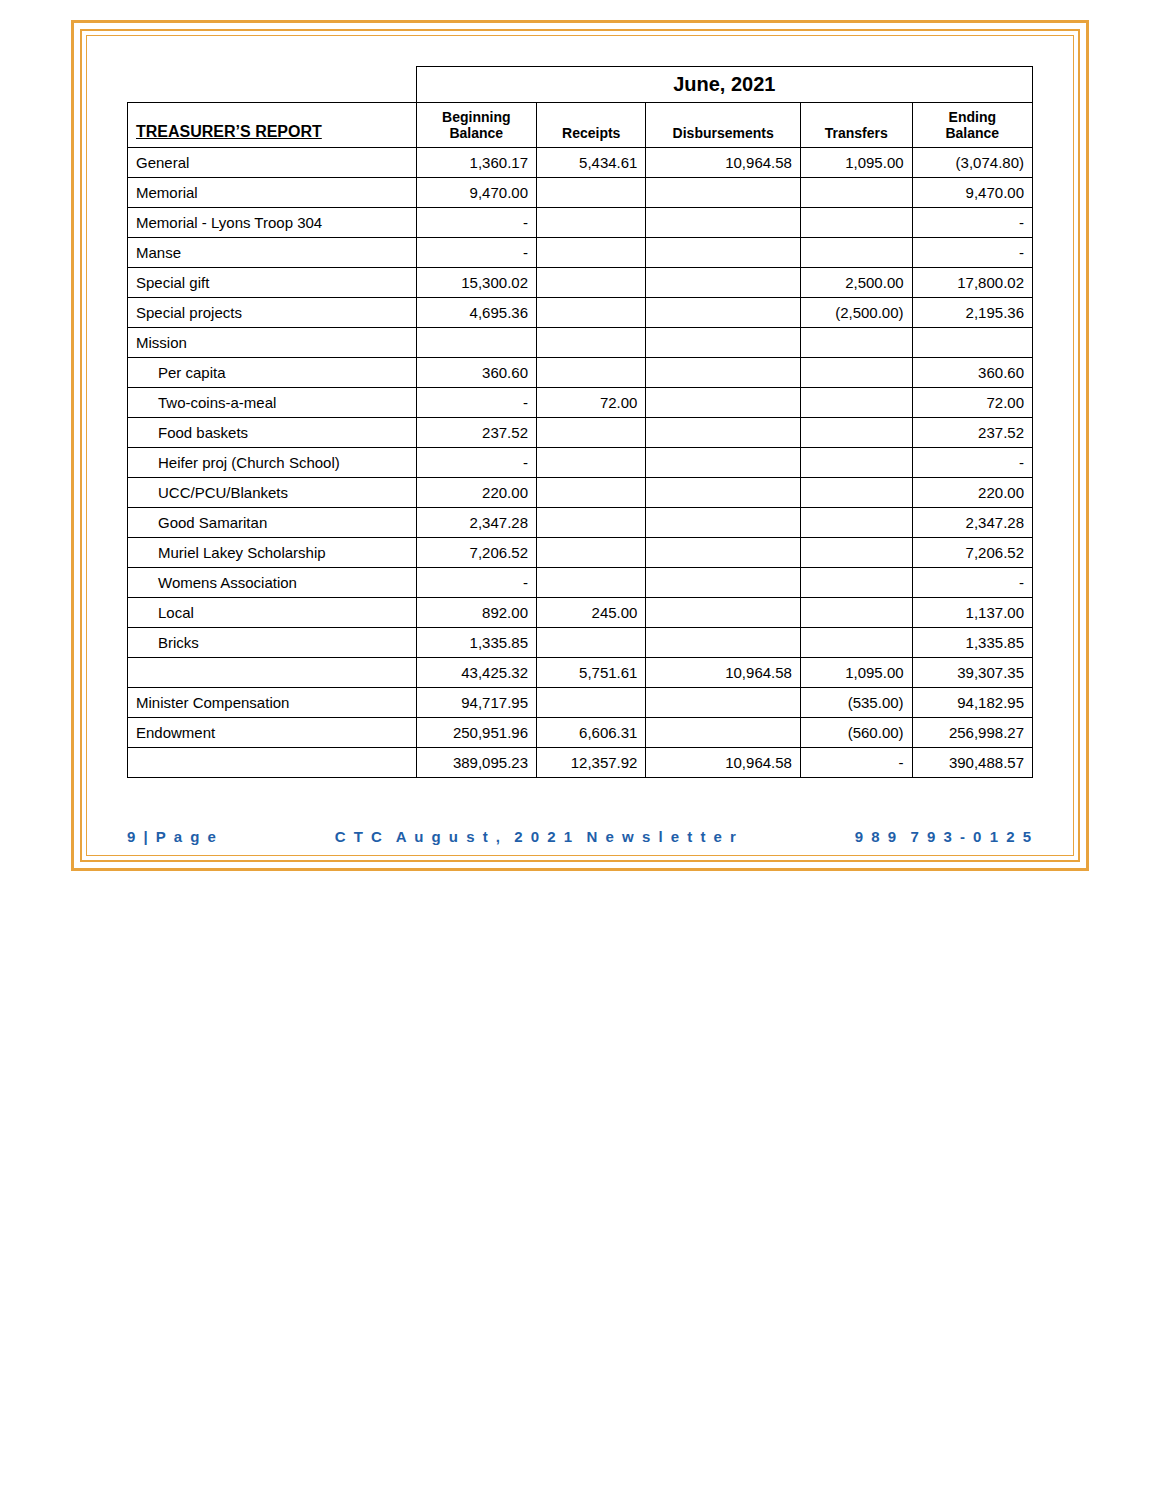| | June, 2021 |
| TREASURER’S REPORT | Beginning Balance | Receipts | Disbursements | Transfers | Ending Balance |
| General | 1,360.17 | 5,434.61 | 10,964.58 | 1,095.00 | (3,074.80) |
| Memorial | 9,470.00 | | | | 9,470.00 |
| Memorial - Lyons Troop 304 | - | | | | - |
| Manse | - | | | | - |
| Special gift | 15,300.02 | | | 2,500.00 | 17,800.02 |
| Special projects | 4,695.36 | | | (2,500.00) | 2,195.36 |
| Mission | | | | | |
| Per capita | 360.60 | | | | 360.60 |
| Two-coins-a-meal | - | 72.00 | | | 72.00 |
| Food baskets | 237.52 | | | | 237.52 |
| Heifer proj (Church School) | - | | | | - |
| UCC/PCU/Blankets | 220.00 | | | | 220.00 |
| Good Samaritan | 2,347.28 | | | | 2,347.28 |
| Muriel Lakey Scholarship | 7,206.52 | | | | 7,206.52 |
| Womens Association | - | | | | - |
| Local | 892.00 | 245.00 | | | 1,137.00 |
| Bricks | 1,335.85 | | | | 1,335.85 |
| | 43,425.32 | 5,751.61 | 10,964.58 | 1,095.00 | 39,307.35 |
| Minister Compensation | 94,717.95 | | | (535.00) | 94,182.95 |
| Endowment | 250,951.96 | 6,606.31 | | (560.00) | 256,998.27 |
| | 389,095.23 | 12,357.92 | 10,964.58 | - | 390,488.57 |
9 | P a g e C T C A u g u s t , 2 0 2 1 N e w s l e t t e r 9 8 9 7 9 3 - 0 1 2 5